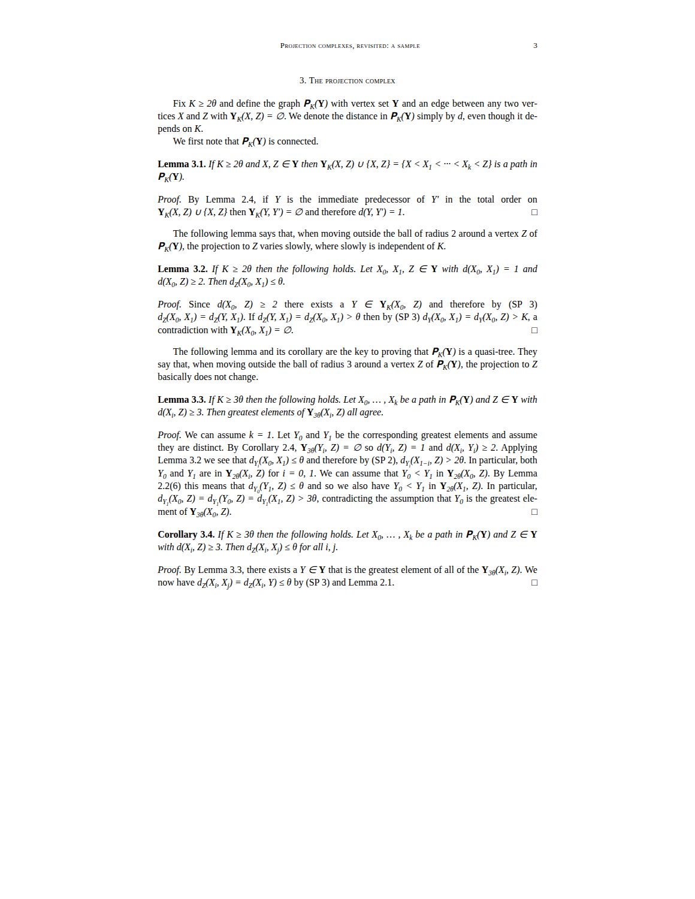Projection complexes, revisited: a sample 3
3. The projection complex
Fix K ≥ 2θ and define the graph 𝐏K(Y) with vertex set Y and an edge between any two vertices X and Z with YK(X, Z) = ∅. We denote the distance in 𝐏K(Y) simply by d, even though it depends on K.
We first note that 𝐏K(Y) is connected.
Lemma 3.1. If K ≥ 2θ and X, Z ∈ Y then YK(X, Z) ∪ {X, Z} = {X < X1 < ··· < Xk < Z} is a path in 𝐏K(Y).
Proof. By Lemma 2.4, if Y is the immediate predecessor of Y′ in the total order on YK(X, Z) ∪ {X, Z} then YK(Y, Y′) = ∅ and therefore d(Y, Y′) = 1.□
The following lemma says that, when moving outside the ball of radius 2 around a vertex Z of 𝐏K(Y), the projection to Z varies slowly, where slowly is independent of K.
Lemma 3.2. If K ≥ 2θ then the following holds. Let X0, X1, Z ∈ Y with d(X0, X1) = 1 and d(X0, Z) ≥ 2. Then dZ(X0, X1) ≤ θ.
Proof. Since d(X0, Z) ≥ 2 there exists a Y ∈ YK(X0, Z) and therefore by (SP 3) dZ(X0, X1) = dZ(Y, X1). If dZ(Y, X1) = dZ(X0, X1) > θ then by (SP 3) dY(X0, X1) = dY(X0, Z) > K, a contradiction with YK(X0, X1) = ∅.□
The following lemma and its corollary are the key to proving that 𝐏K(Y) is a quasi-tree. They say that, when moving outside the ball of radius 3 around a vertex Z of 𝐏K(Y), the projection to Z basically does not change.
Lemma 3.3. If K ≥ 3θ then the following holds. Let X0, … , Xk be a path in 𝐏K(Y) and Z ∈ Y with d(Xi, Z) ≥ 3. Then greatest elements of Y3θ(Xi, Z) all agree.
Proof. We can assume k = 1. Let Y0 and Y1 be the corresponding greatest elements and assume they are distinct. By Corollary 2.4, Y3θ(Yi, Z) = ∅ so d(Yi, Z) = 1 and d(Xi, Yi) ≥ 2. Applying Lemma 3.2 we see that dYi(X0, X1) ≤ θ and therefore by (SP 2), dYi(X1−i, Z) > 2θ. In particular, both Y0 and Y1 are in Y2θ(Xi, Z) for i = 0, 1. We can assume that Y0 < Y1 in Y2θ(X0, Z). By Lemma 2.2(6) this means that dY0(Y1, Z) ≤ θ and so we also have Y0 < Y1 in Y2θ(X1, Z). In particular, dY1(X0, Z) = dY1(Y0, Z) = dY1(X1, Z) > 3θ, contradicting the assumption that Y0 is the greatest element of Y3θ(X0, Z).□
Corollary 3.4. If K ≥ 3θ then the following holds. Let X0, … , Xk be a path in 𝐏K(Y) and Z ∈ Y with d(Xi, Z) ≥ 3. Then dZ(Xi, Xj) ≤ θ for all i, j.
Proof. By Lemma 3.3, there exists a Y ∈ Y that is the greatest element of all of the Y3θ(Xi, Z). We now have dZ(Xi, Xj) = dZ(Xi, Y) ≤ θ by (SP 3) and Lemma 2.1.□